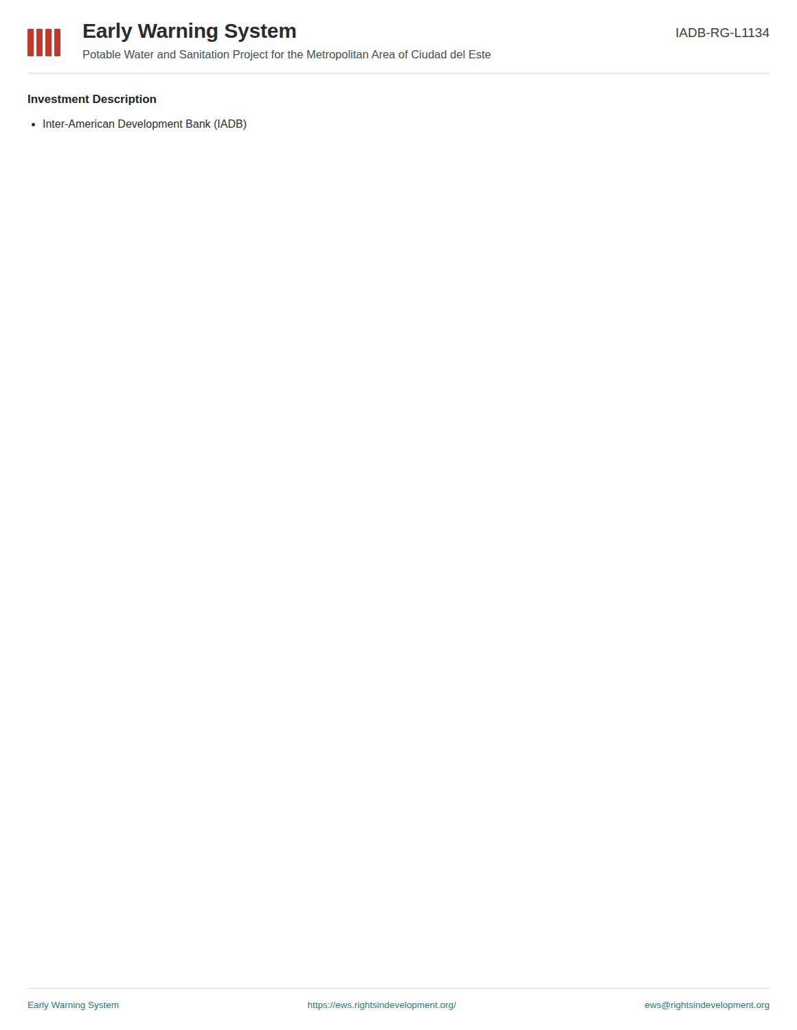Early Warning System
Potable Water and Sanitation Project for the Metropolitan Area of Ciudad del Este
IADB-RG-L1134
Investment Description
Inter-American Development Bank (IADB)
Early Warning System
https://ews.rightsindevelopment.org/
ews@rightsindevelopment.org